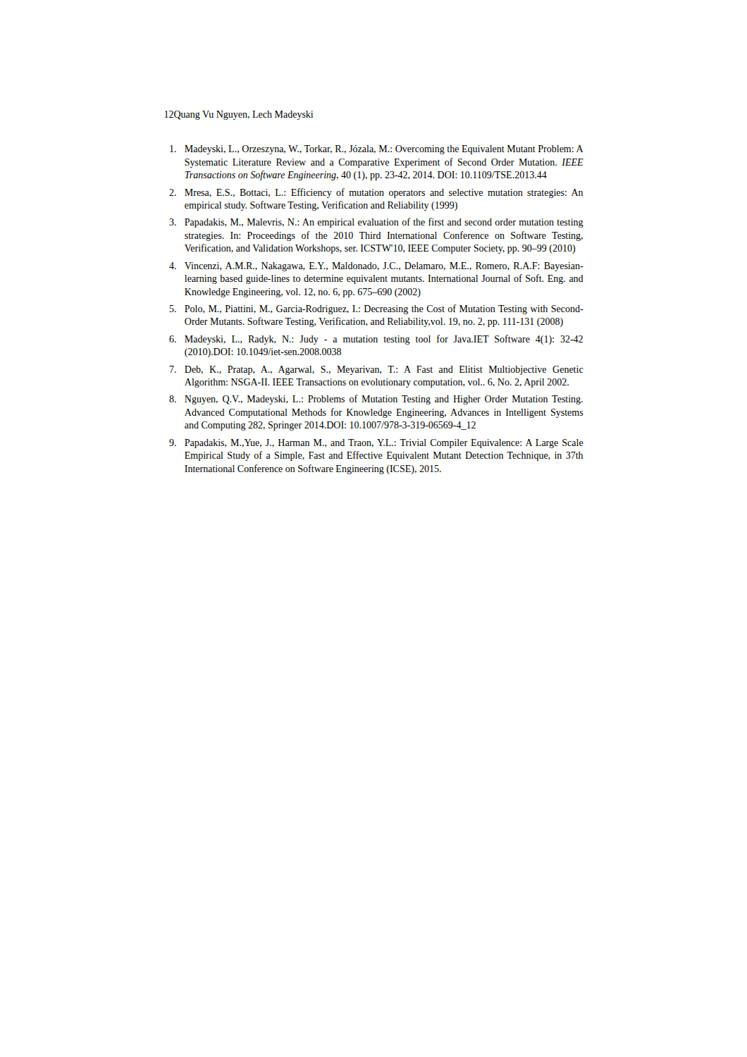12Quang Vu Nguyen, Lech Madeyski
Madeyski, L., Orzeszyna, W., Torkar, R., Józala, M.: Overcoming the Equivalent Mutant Problem: A Systematic Literature Review and a Comparative Experiment of Second Order Mutation. IEEE Transactions on Software Engineering, 40 (1), pp. 23-42, 2014. DOI: 10.1109/TSE.2013.44
Mresa, E.S., Bottaci, L.: Efficiency of mutation operators and selective mutation strategies: An empirical study. Software Testing, Verification and Reliability (1999)
Papadakis, M., Malevris, N.: An empirical evaluation of the first and second order mutation testing strategies. In: Proceedings of the 2010 Third International Conference on Software Testing, Verification, and Validation Workshops, ser. ICSTW'10, IEEE Computer Society, pp. 90–99 (2010)
Vincenzi, A.M.R., Nakagawa, E.Y., Maldonado, J.C., Delamaro, M.E., Romero, R.A.F: Bayesian-learning based guide-lines to determine equivalent mutants. International Journal of Soft. Eng. and Knowledge Engineering, vol. 12, no. 6, pp. 675–690 (2002)
Polo, M., Piattini, M., Garcia-Rodriguez, I.: Decreasing the Cost of Mutation Testing with Second-Order Mutants. Software Testing, Verification, and Reliability,vol. 19, no. 2, pp. 111-131 (2008)
Madeyski, L., Radyk, N.: Judy - a mutation testing tool for Java.IET Software 4(1): 32-42 (2010).DOI: 10.1049/iet-sen.2008.0038
Deb, K., Pratap, A., Agarwal, S., Meyarivan, T.: A Fast and Elitist Multiobjective Genetic Algorithm: NSGA-II. IEEE Transactions on evolutionary computation, vol.. 6, No. 2, April 2002.
Nguyen, Q.V., Madeyski, L.: Problems of Mutation Testing and Higher Order Mutation Testing. Advanced Computational Methods for Knowledge Engineering, Advances in Intelligent Systems and Computing 282, Springer 2014.DOI: 10.1007/978-3-319-06569-4_12
Papadakis, M.,Yue, J., Harman M., and Traon, Y.L.: Trivial Compiler Equivalence: A Large Scale Empirical Study of a Simple, Fast and Effective Equivalent Mutant Detection Technique, in 37th International Conference on Software Engineering (ICSE), 2015.